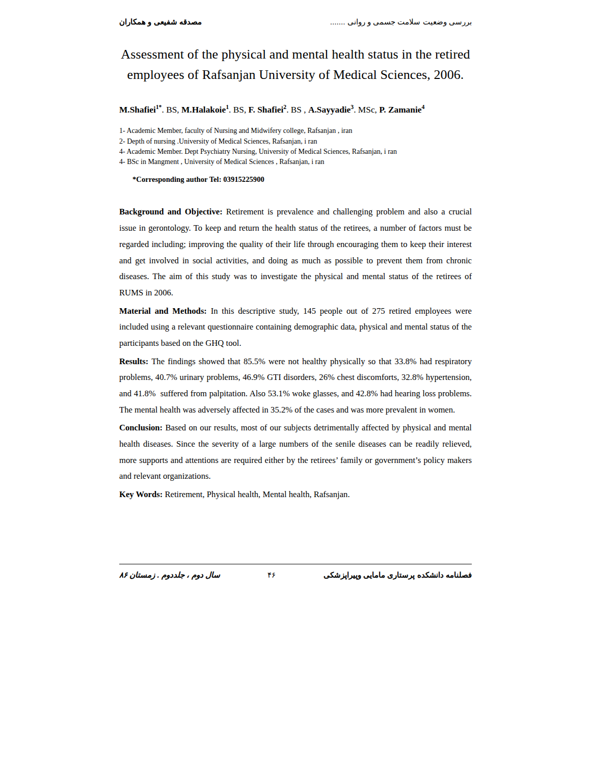مصدقه شفیعی و همکاران
بررسی وضعیت سلامت جسمی و روانی .......
Assessment of the physical and mental health status in the retired employees of Rafsanjan University of Medical Sciences, 2006.
M.Shafiei1*. BS, M.Halakoie1. BS, F. Shafiei2. BS , A.Sayyadie3. MSc, P. Zamanie4
1- Academic Member, faculty of Nursing and Midwifery college, Rafsanjan , iran
2- Depth of nursing .University of Medical Sciences, Rafsanjan, i ran
4- Academic Member. Dept Psychiatry Nursing, University of Medical Sciences, Rafsanjan, i ran
4- BSc in Mangment , University of Medical Sciences , Rafsanjan, i ran
*Corresponding author Tel: 03915225900
Background and Objective: Retirement is prevalence and challenging problem and also a crucial issue in gerontology. To keep and return the health status of the retirees, a number of factors must be regarded including; improving the quality of their life through encouraging them to keep their interest and get involved in social activities, and doing as much as possible to prevent them from chronic diseases. The aim of this study was to investigate the physical and mental status of the retirees of RUMS in 2006.
Material and Methods: In this descriptive study, 145 people out of 275 retired employees were included using a relevant questionnaire containing demographic data, physical and mental status of the participants based on the GHQ tool.
Results: The findings showed that 85.5% were not healthy physically so that 33.8% had respiratory problems, 40.7% urinary problems, 46.9% GTI disorders, 26% chest discomforts, 32.8% hypertension, and 41.8% suffered from palpitation. Also 53.1% woke glasses, and 42.8% had hearing loss problems. The mental health was adversely affected in 35.2% of the cases and was more prevalent in women.
Conclusion: Based on our results, most of our subjects detrimentally affected by physical and mental health diseases. Since the severity of a large numbers of the senile diseases can be readily relieved, more supports and attentions are required either by the retirees’ family or government’s policy makers and relevant organizations.
Key Words: Retirement, Physical health, Mental health, Rafsanjan.
فصلنامه دانشکده پرستاری مامایی وپیراپزشکی
۴۶
سال دوم ، جلددوم . زمستان ۸۶